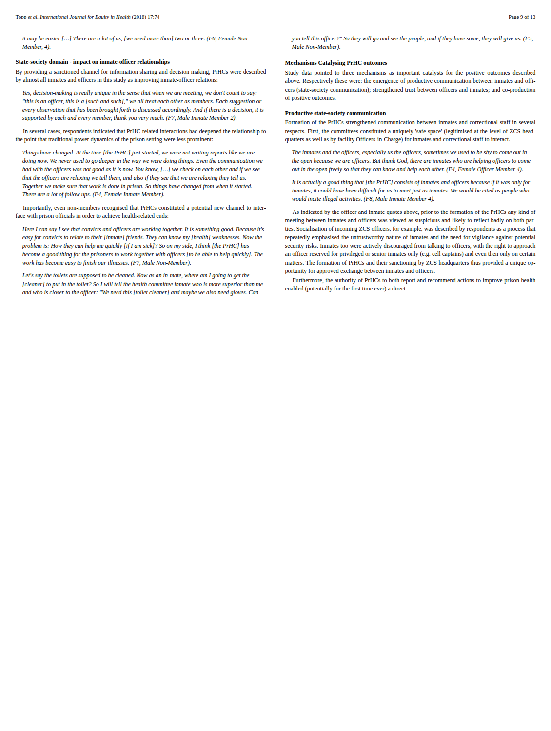Topp et al. International Journal for Equity in Health (2018) 17:74
Page 9 of 13
it may be easier […] There are a lot of us, [we need more than] two or three. (F6, Female Non-Member, 4).
State-society domain - impact on inmate-officer relationships
By providing a sanctioned channel for information sharing and decision making, PrHCs were described by almost all inmates and officers in this study as improving inmate-officer relations:
Yes, decision-making is really unique in the sense that when we are meeting, we don't count to say: "this is an officer, this is a [such and such]," we all treat each other as members. Each suggestion or every observation that has been brought forth is discussed accordingly. And if there is a decision, it is supported by each and every member, thank you very much. (F7, Male Inmate Member 2).
In several cases, respondents indicated that PrHC-related interactions had deepened the relationship to the point that traditional power dynamics of the prison setting were less prominent:
Things have changed. At the time [the PrHC] just started, we were not writing reports like we are doing now. We never used to go deeper in the way we were doing things. Even the communication we had with the officers was not good as it is now. You know, […] we check on each other and if we see that the officers are relaxing we tell them, and also if they see that we are relaxing they tell us. Together we make sure that work is done in prison. So things have changed from when it started. There are a lot of follow ups. (F4, Female Inmate Member).
Importantly, even non-members recognised that PrHCs constituted a potential new channel to interface with prison officials in order to achieve health-related ends:
Here I can say I see that convicts and officers are working together. It is something good. Because it's easy for convicts to relate to their [inmate] friends. They can know my [health] weaknesses. Now the problem is: How they can help me quickly [if I am sick]? So on my side, I think [the PrHC] has become a good thing for the prisoners to work together with officers [to be able to help quickly]. The work has become easy to finish our illnesses. (F7, Male Non-Member).
Let's say the toilets are supposed to be cleaned. Now as an in-mate, where am I going to get the [cleaner] to put in the toilet? So I will tell the health committee inmate who is more superior than me and who is closer to the officer: "We need this [toilet cleaner] and maybe we also need gloves. Can you tell this officer?" So they will go and see the people, and if they have some, they will give us. (F5, Male Non-Member).
Mechanisms Catalysing PrHC outcomes
Study data pointed to three mechanisms as important catalysts for the positive outcomes described above. Respectively these were: the emergence of productive communication between inmates and officers (state-society communication); strengthened trust between officers and inmates; and co-production of positive outcomes.
Productive state-society communication
Formation of the PrHCs strengthened communication between inmates and correctional staff in several respects. First, the committees constituted a uniquely 'safe space' (legitimised at the level of ZCS headquarters as well as by facility Officers-in-Charge) for inmates and correctional staff to interact.
The inmates and the officers, especially us the officers, sometimes we used to be shy to come out in the open because we are officers. But thank God, there are inmates who are helping officers to come out in the open freely so that they can know and help each other. (F4, Female Officer Member 4).
It is actually a good thing that [the PrHC] consists of inmates and officers because if it was only for inmates, it could have been difficult for us to meet just as inmates. We would be cited as people who would incite illegal activities. (F8, Male Inmate Member 4).
As indicated by the officer and inmate quotes above, prior to the formation of the PrHCs any kind of meeting between inmates and officers was viewed as suspicious and likely to reflect badly on both parties. Socialisation of incoming ZCS officers, for example, was described by respondents as a process that repeatedly emphasised the untrustworthy nature of inmates and the need for vigilance against potential security risks. Inmates too were actively discouraged from talking to officers, with the right to approach an officer reserved for privileged or senior inmates only (e.g. cell captains) and even then only on certain matters. The formation of PrHCs and their sanctioning by ZCS headquarters thus provided a unique opportunity for approved exchange between inmates and officers.
Furthermore, the authority of PrHCs to both report and recommend actions to improve prison health enabled (potentially for the first time ever) a direct